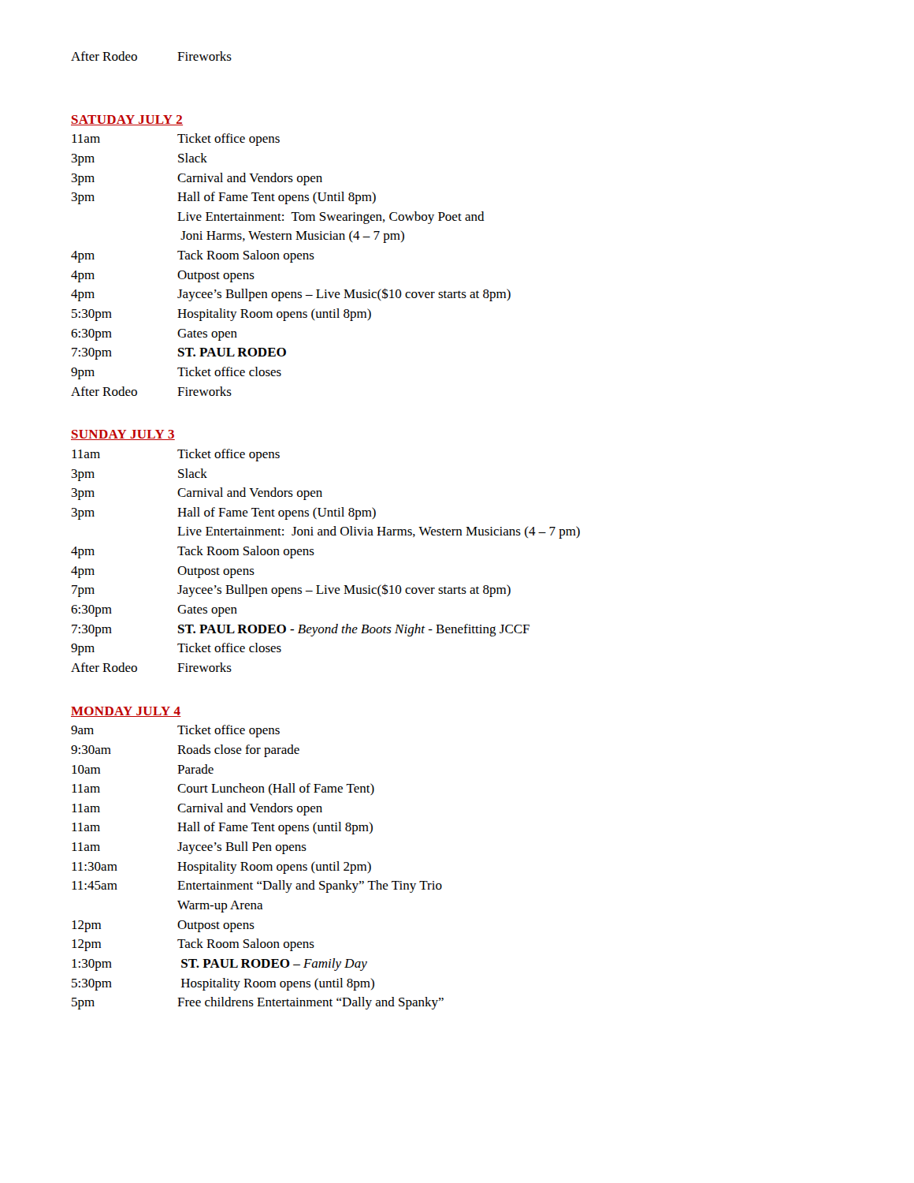| After Rodeo | Fireworks |
SATUDAY JULY 2
| 11am | Ticket office opens |
| 3pm | Slack |
| 3pm | Carnival and Vendors open |
| 3pm | Hall of Fame Tent opens (Until 8pm) Live Entertainment: Tom Swearingen, Cowboy Poet and Joni Harms, Western Musician (4 – 7 pm) |
| 4pm | Tack Room Saloon opens |
| 4pm | Outpost opens |
| 4pm | Jaycee’s Bullpen opens – Live Music($10 cover starts at 8pm) |
| 5:30pm | Hospitality Room opens (until 8pm) |
| 6:30pm | Gates open |
| 7:30pm | ST. PAUL RODEO |
| 9pm | Ticket office closes |
| After Rodeo | Fireworks |
SUNDAY JULY 3
| 11am | Ticket office opens |
| 3pm | Slack |
| 3pm | Carnival and Vendors open |
| 3pm | Hall of Fame Tent opens (Until 8pm) Live Entertainment: Joni and Olivia Harms, Western Musicians (4 – 7 pm) |
| 4pm | Tack Room Saloon opens |
| 4pm | Outpost opens |
| 7pm | Jaycee’s Bullpen opens – Live Music($10 cover starts at 8pm) |
| 6:30pm | Gates open |
| 7:30pm | ST. PAUL RODEO - Beyond the Boots Night - Benefitting JCCF |
| 9pm | Ticket office closes |
| After Rodeo | Fireworks |
MONDAY JULY 4
| 9am | Ticket office opens |
| 9:30am | Roads close for parade |
| 10am | Parade |
| 11am | Court Luncheon (Hall of Fame Tent) |
| 11am | Carnival and Vendors open |
| 11am | Hall of Fame Tent opens (until 8pm) |
| 11am | Jaycee’s Bull Pen opens |
| 11:30am | Hospitality Room opens (until 2pm) |
| 11:45am | Entertainment “Dally and Spanky” The Tiny Trio Warm-up Arena |
| 12pm | Outpost opens |
| 12pm | Tack Room Saloon opens |
| 1:30pm | ST. PAUL RODEO – Family Day |
| 5:30pm | Hospitality Room opens (until 8pm) |
| 5pm | Free childrens Entertainment “Dally and Spanky” |